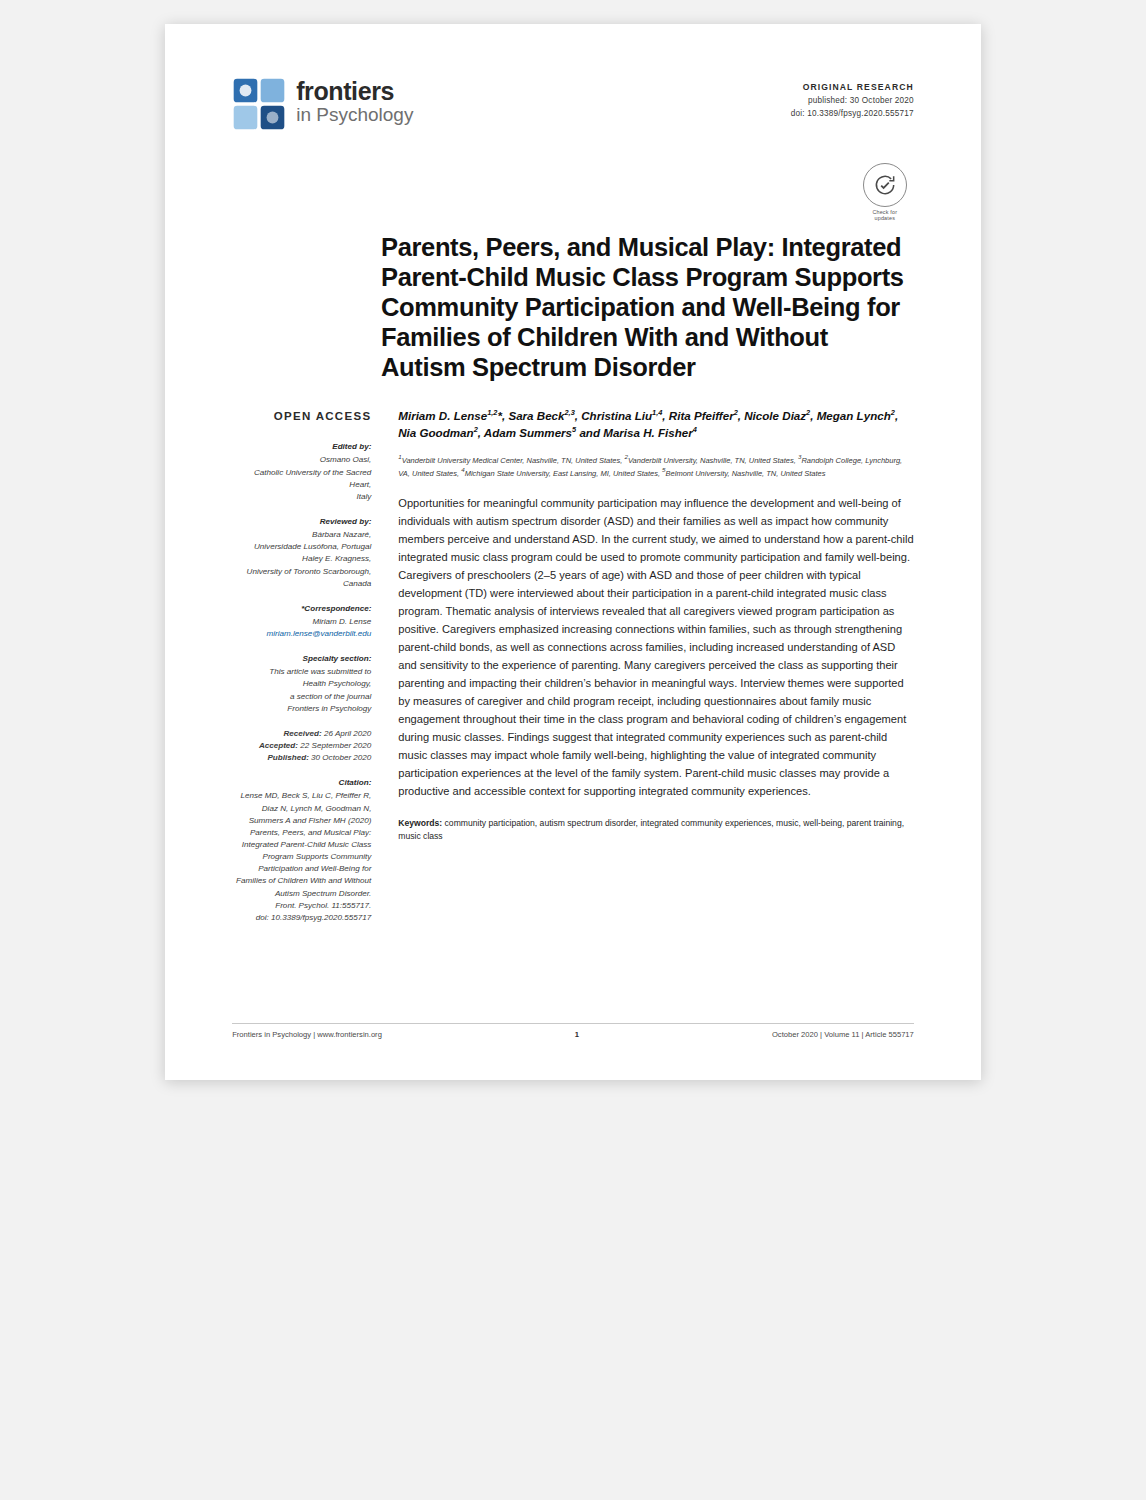frontiers in Psychology
Original Research
published: 30 October 2020
doi: 10.3389/fpsyg.2020.555717
Check for
updates
Parents, Peers, and Musical Play: Integrated Parent-Child Music Class Program Supports Community Participation and Well-Being for Families of Children With and Without Autism Spectrum Disorder
Open Access
Edited by:
Osmano Oasi,
Catholic University of the Sacred Heart,
Italy
Reviewed by:
Bárbara Nazaré,
Universidade Lusófona, Portugal
Haley E. Kragness,
University of Toronto Scarborough,
Canada
*Correspondence:
Miriam D. Lense
miriam.lense@vanderbilt.edu
Specialty section:
This article was submitted to
Health Psychology,
a section of the journal
Frontiers in Psychology
Received: 26 April 2020
Accepted: 22 September 2020
Published: 30 October 2020
Citation:
Lense MD, Beck S, Liu C, Pfeiffer R,
Diaz N, Lynch M, Goodman N,
Summers A and Fisher MH (2020)
Parents, Peers, and Musical Play:
Integrated Parent-Child Music Class
Program Supports Community
Participation and Well-Being for
Families of Children With and Without
Autism Spectrum Disorder.
Front. Psychol. 11:555717.
doi: 10.3389/fpsyg.2020.555717
Miriam D. Lense1,2*, Sara Beck2,3, Christina Liu1,4, Rita Pfeiffer2, Nicole Diaz2, Megan Lynch2, Nia Goodman2, Adam Summers5 and Marisa H. Fisher4
1Vanderbilt University Medical Center, Nashville, TN, United States, 2Vanderbilt University, Nashville, TN, United States, 3Randolph College, Lynchburg, VA, United States, 4Michigan State University, East Lansing, MI, United States, 5Belmont University, Nashville, TN, United States
Opportunities for meaningful community participation may influence the development and well-being of individuals with autism spectrum disorder (ASD) and their families as well as impact how community members perceive and understand ASD. In the current study, we aimed to understand how a parent-child integrated music class program could be used to promote community participation and family well-being. Caregivers of preschoolers (2–5 years of age) with ASD and those of peer children with typical development (TD) were interviewed about their participation in a parent-child integrated music class program. Thematic analysis of interviews revealed that all caregivers viewed program participation as positive. Caregivers emphasized increasing connections within families, such as through strengthening parent-child bonds, as well as connections across families, including increased understanding of ASD and sensitivity to the experience of parenting. Many caregivers perceived the class as supporting their parenting and impacting their children’s behavior in meaningful ways. Interview themes were supported by measures of caregiver and child program receipt, including questionnaires about family music engagement throughout their time in the class program and behavioral coding of children’s engagement during music classes. Findings suggest that integrated community experiences such as parent-child music classes may impact whole family well-being, highlighting the value of integrated community participation experiences at the level of the family system. Parent-child music classes may provide a productive and accessible context for supporting integrated community experiences.
Keywords: community participation, autism spectrum disorder, integrated community experiences, music, well-being, parent training, music class
Frontiers in Psychology | www.frontiersin.org
1
October 2020 | Volume 11 | Article 555717